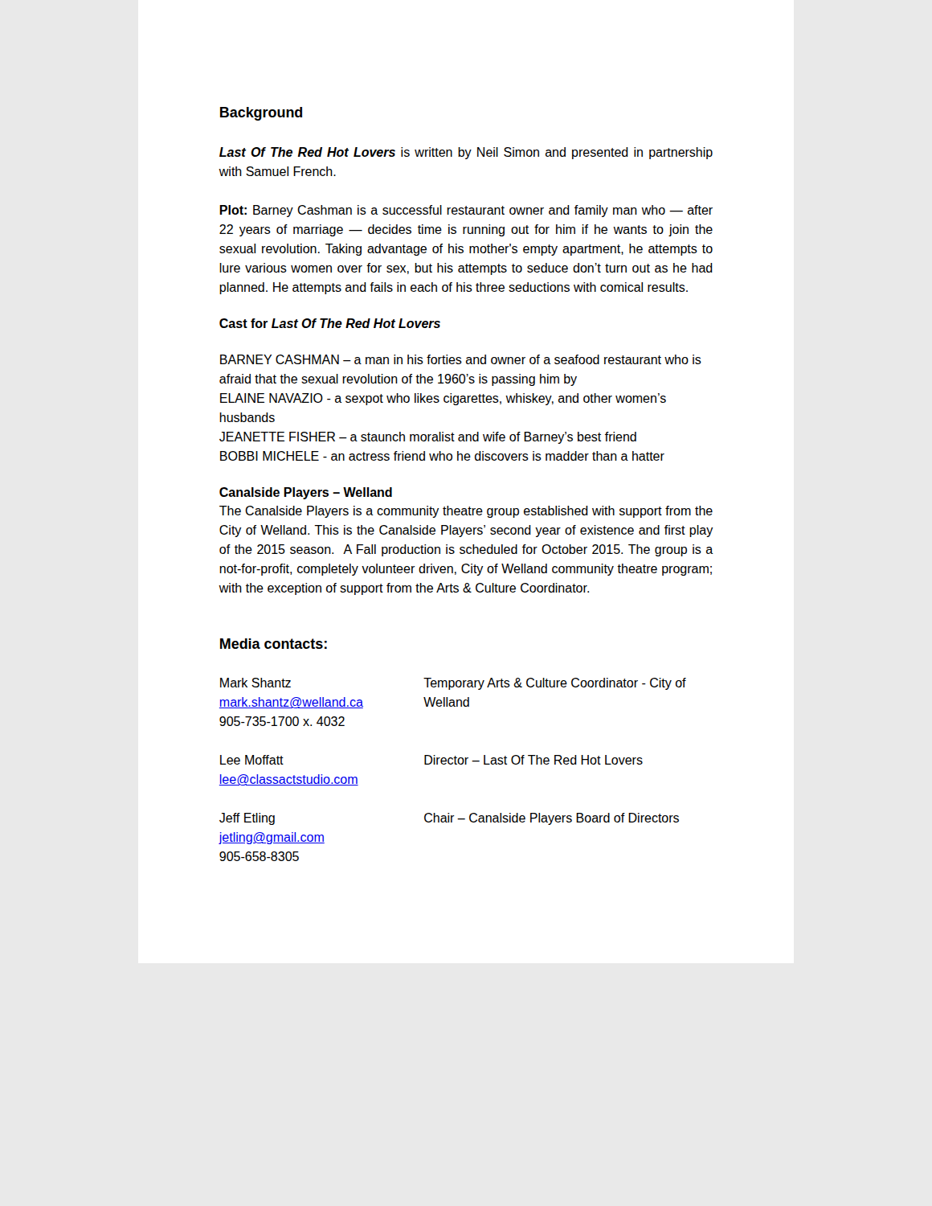Background
Last Of The Red Hot Lovers is written by Neil Simon and presented in partnership with Samuel French.
Plot: Barney Cashman is a successful restaurant owner and family man who — after 22 years of marriage — decides time is running out for him if he wants to join the sexual revolution. Taking advantage of his mother's empty apartment, he attempts to lure various women over for sex, but his attempts to seduce don’t turn out as he had planned. He attempts and fails in each of his three seductions with comical results.
Cast for Last Of The Red Hot Lovers
BARNEY CASHMAN – a man in his forties and owner of a seafood restaurant who is afraid that the sexual revolution of the 1960’s is passing him by
ELAINE NAVAZIO - a sexpot who likes cigarettes, whiskey, and other women’s husbands
JEANETTE FISHER – a staunch moralist and wife of Barney’s best friend
BOBBI MICHELE - an actress friend who he discovers is madder than a hatter
Canalside Players – Welland
The Canalside Players is a community theatre group established with support from the City of Welland. This is the Canalside Players’ second year of existence and first play of the 2015 season. A Fall production is scheduled for October 2015. The group is a not-for-profit, completely volunteer driven, City of Welland community theatre program; with the exception of support from the Arts & Culture Coordinator.
Media contacts:
| Mark Shantz mark.shantz@welland.ca 905-735-1700 x. 4032 | Temporary Arts & Culture Coordinator - City of Welland |
| Lee Moffatt lee@classactstudio.com | Director – Last Of The Red Hot Lovers |
| Jeff Etling jetling@gmail.com 905-658-8305 | Chair – Canalside Players Board of Directors |